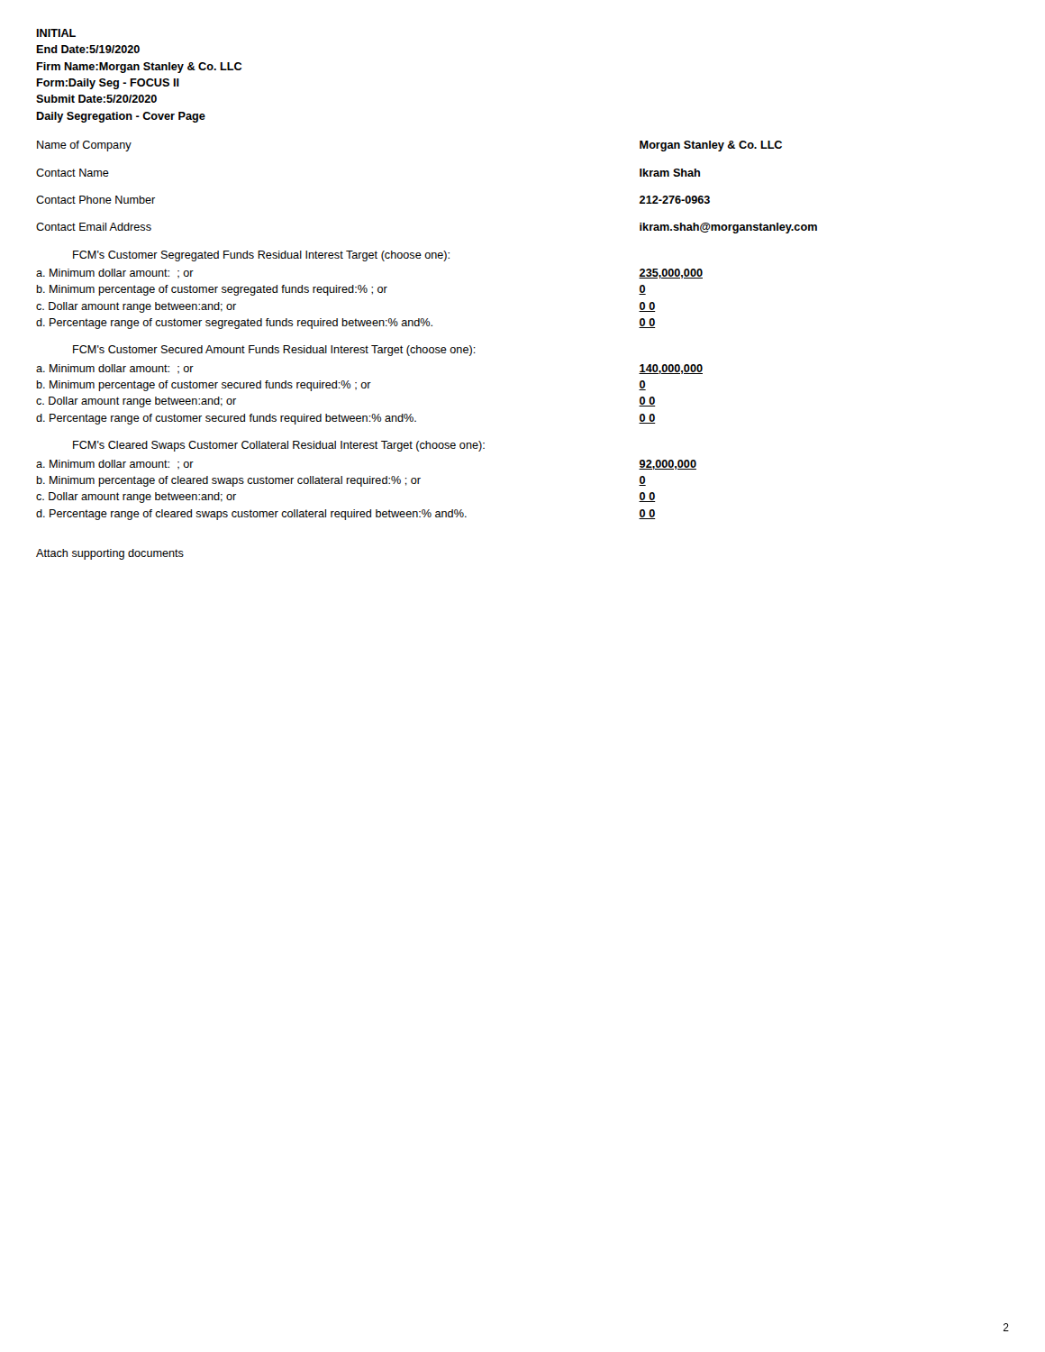INITIAL
End Date:5/19/2020
Firm Name:Morgan Stanley & Co. LLC
Form:Daily Seg - FOCUS II
Submit Date:5/20/2020
Daily Segregation - Cover Page
| Name of Company | Morgan Stanley & Co. LLC |
| Contact Name | Ikram Shah |
| Contact Phone Number | 212-276-0963 |
| Contact Email Address | ikram.shah@morganstanley.com |
FCM's Customer Segregated Funds Residual Interest Target (choose one):
| a. Minimum dollar amount: ; or | 235,000,000 |
| b. Minimum percentage of customer segregated funds required:% ; or | 0 |
| c. Dollar amount range between:and; or | 0 0 |
| d. Percentage range of customer segregated funds required between:% and%. | 0 0 |
FCM's Customer Secured Amount Funds Residual Interest Target (choose one):
| a. Minimum dollar amount: ; or | 140,000,000 |
| b. Minimum percentage of customer secured funds required:% ; or | 0 |
| c. Dollar amount range between:and; or | 0 0 |
| d. Percentage range of customer secured funds required between:% and%. | 0 0 |
FCM's Cleared Swaps Customer Collateral Residual Interest Target (choose one):
| a. Minimum dollar amount: ; or | 92,000,000 |
| b. Minimum percentage of cleared swaps customer collateral required:% ; or | 0 |
| c. Dollar amount range between:and; or | 0 0 |
| d. Percentage range of cleared swaps customer collateral required between:% and%. | 0 0 |
Attach supporting documents
2